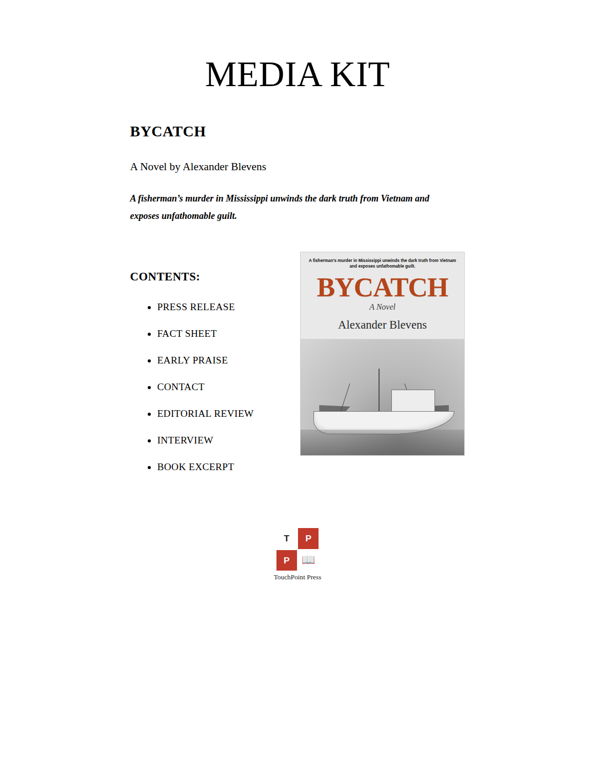MEDIA KIT
BYCATCH
A Novel by Alexander Blevens
A fisherman’s murder in Mississippi unwinds the dark truth from Vietnam and exposes unfathomable guilt.
CONTENTS:
PRESS RELEASE
FACT SHEET
EARLY PRAISE
CONTACT
EDITORIAL REVIEW
INTERVIEW
BOOK EXCERPT
A fisherman’s murder in Mississippi unwinds the dark truth from Vietnam and exposes unfathomable guilt.
BYCATCH
A Novel
Alexander Blevens
T
P
P
📖
TouchPoint Press